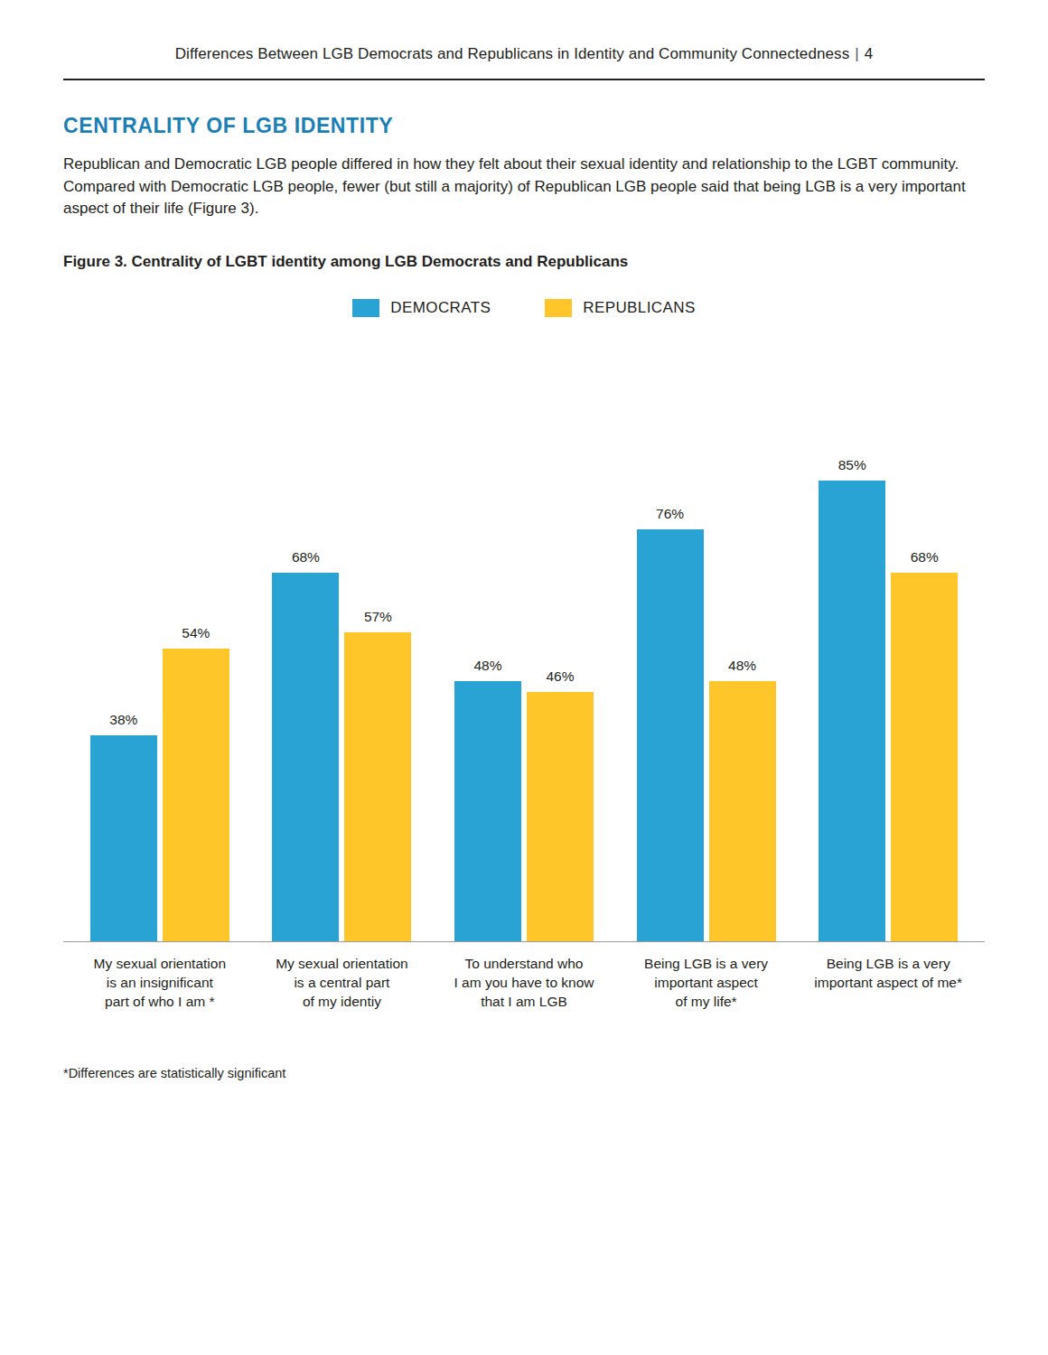Differences Between LGB Democrats and Republicans in Identity and Community Connectedness|4
Centrality of LGB Identity
Republican and Democratic LGB people differed in how they felt about their sexual identity and relationship to the LGBT community. Compared with Democratic LGB people, fewer (but still a majority) of Republican LGB people said that being LGB is a very important aspect of their life (Figure 3).
Figure 3. Centrality of LGBT identity among LGB Democrats and Republicans
DEMOCRATS
REPUBLICANS
38%
54%
68%
57%
48%
46%
76%
48%
85%
68%
My sexual orientation
is an insignificant
part of who I am *
My sexual orientation
is a central part
of my identiy
To understand who
I am you have to know
that I am LGB
Being LGB is a very
important aspect
of my life*
Being LGB is a very
important aspect of me*
*Differences are statistically significant